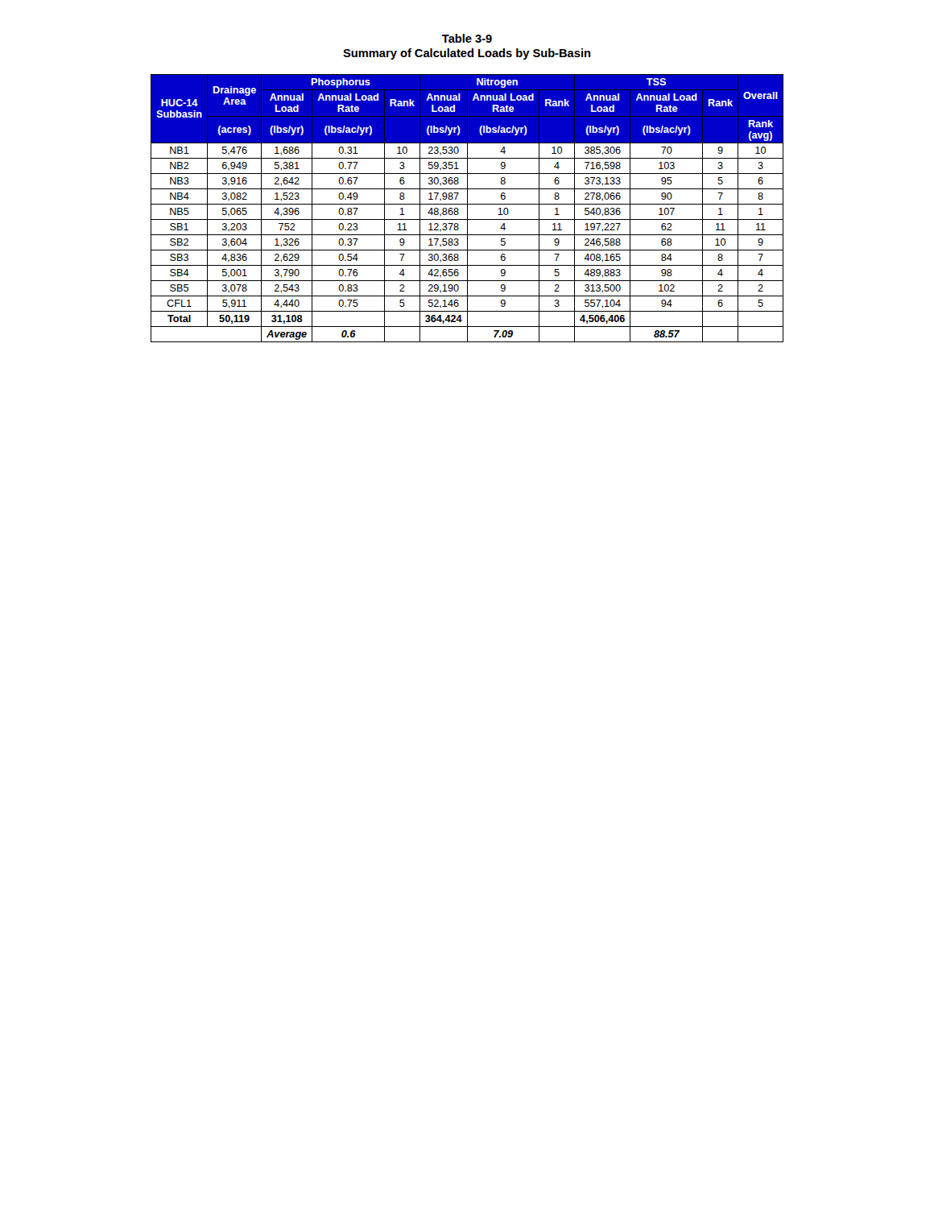Table 3-9
Summary of Calculated Loads by Sub-Basin
| HUC-14 Subbasin | Drainage Area | Phosphorus | Nitrogen | TSS | Overall |
| --- | --- | --- | --- | --- | --- |
| Annual Load | Annual Load Rate | Rank | Annual Load | Annual Load Rate | Rank | Annual Load | Annual Load Rate | Rank |
| (acres) | (lbs/yr) | (lbs/ac/yr) | | (lbs/yr) | (lbs/ac/yr) | | (lbs/yr) | (lbs/ac/yr) | | Rank (avg) |
| NB1 | 5,476 | 1,686 | 0.31 | 10 | 23,530 | 4 | 10 | 385,306 | 70 | 9 | 10 |
| NB2 | 6,949 | 5,381 | 0.77 | 3 | 59,351 | 9 | 4 | 716,598 | 103 | 3 | 3 |
| NB3 | 3,916 | 2,642 | 0.67 | 6 | 30,368 | 8 | 6 | 373,133 | 95 | 5 | 6 |
| NB4 | 3,082 | 1,523 | 0.49 | 8 | 17,987 | 6 | 8 | 278,066 | 90 | 7 | 8 |
| NB5 | 5,065 | 4,396 | 0.87 | 1 | 48,868 | 10 | 1 | 540,836 | 107 | 1 | 1 |
| SB1 | 3,203 | 752 | 0.23 | 11 | 12,378 | 4 | 11 | 197,227 | 62 | 11 | 11 |
| SB2 | 3,604 | 1,326 | 0.37 | 9 | 17,583 | 5 | 9 | 246,588 | 68 | 10 | 9 |
| SB3 | 4,836 | 2,629 | 0.54 | 7 | 30,368 | 6 | 7 | 408,165 | 84 | 8 | 7 |
| SB4 | 5,001 | 3,790 | 0.76 | 4 | 42,656 | 9 | 5 | 489,883 | 98 | 4 | 4 |
| SB5 | 3,078 | 2,543 | 0.83 | 2 | 29,190 | 9 | 2 | 313,500 | 102 | 2 | 2 |
| CFL1 | 5,911 | 4,440 | 0.75 | 5 | 52,146 | 9 | 3 | 557,104 | 94 | 6 | 5 |
| Total | 50,119 | 31,108 | | | 364,424 | | | 4,506,406 | | | |
| | Average | 0.6 | | | 7.09 | | | 88.57 | | |